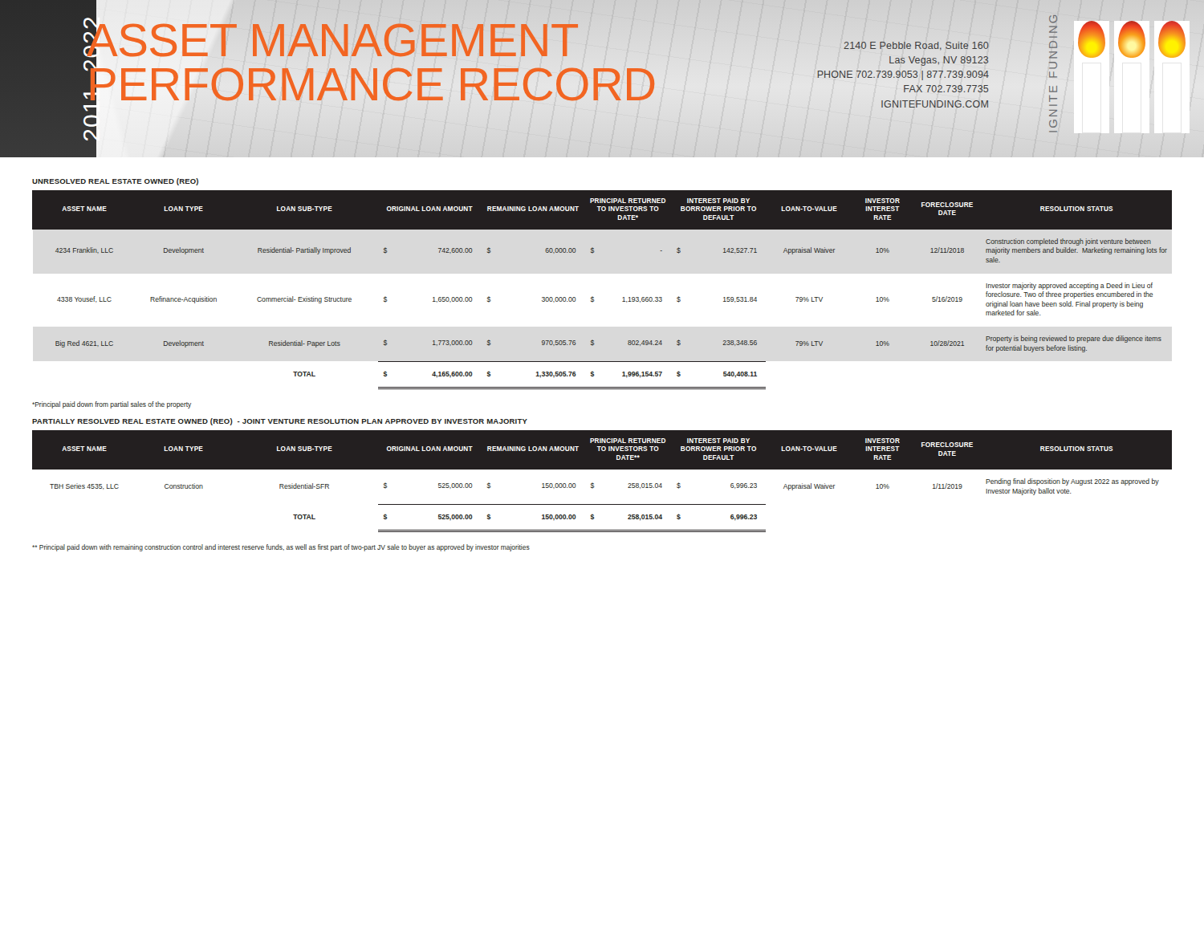2011 - 2022
ASSET MANAGEMENT PERFORMANCE RECORD
2140 E Pebble Road, Suite 160
Las Vegas, NV 89123
PHONE 702.739.9053 | 877.739.9094
FAX 702.739.7735
IGNITEFUNDING.COM
Ignite Funding
Unresolved Real Estate Owned (REO)
| Asset Name | Loan Type | Loan Sub-Type | Original Loan Amount | Remaining Loan Amount | Principal Returned to Investors to Date* | Interest Paid by Borrower Prior to Default | Loan-to-Value | Investor Interest Rate | Foreclosure Date | Resolution Status |
| --- | --- | --- | --- | --- | --- | --- | --- | --- | --- | --- |
| 4234 Franklin, LLC | Development | Residential- Partially Improved | $ 742,600.00 | $ 60,000.00 | $ - | $ 142,527.71 | Appraisal Waiver | 10% | 12/11/2018 | Construction completed through joint venture between majority members and builder. Marketing remaining lots for sale. |
| 4338 Yousef, LLC | Refinance-Acquisition | Commercial- Existing Structure | $ 1,650,000.00 | $ 300,000.00 | $ 1,193,660.33 | $ 159,531.84 | 79% LTV | 10% | 5/16/2019 | Investor majority approved accepting a Deed in Lieu of foreclosure. Two of three properties encumbered in the original loan have been sold. Final property is being marketed for sale. |
| Big Red 4621, LLC | Development | Residential- Paper Lots | $ 1,773,000.00 | $ 970,505.76 | $ 802,494.24 | $ 238,348.56 | 79% LTV | 10% | 10/28/2021 | Property is being reviewed to prepare due diligence items for potential buyers before listing. |
| | | TOTAL | $ 4,165,600.00 | $ 1,330,505.76 | $ 1,996,154.57 | $ 540,408.11 | | | | |
*Principal paid down from partial sales of the property
Partially Resolved Real Estate Owned (REO) - Joint Venture Resolution Plan Approved by Investor Majority
| Asset Name | Loan Type | Loan Sub-Type | Original Loan Amount | Remaining Loan Amount | Principal Returned to Investors to Date** | Interest Paid by Borrower Prior to Default | Loan-to-Value | Investor Interest Rate | Foreclosure Date | Resolution Status |
| --- | --- | --- | --- | --- | --- | --- | --- | --- | --- | --- |
| TBH Series 4535, LLC | Construction | Residential-SFR | $ 525,000.00 | $ 150,000.00 | $ 258,015.04 | $ 6,996.23 | Appraisal Waiver | 10% | 1/11/2019 | Pending final disposition by August 2022 as approved by Investor Majority ballot vote. |
| | | TOTAL | $ 525,000.00 | $ 150,000.00 | $ 258,015.04 | $ 6,996.23 | | | | |
** Principal paid down with remaining construction control and interest reserve funds, as well as first part of two-part JV sale to buyer as approved by investor majorities